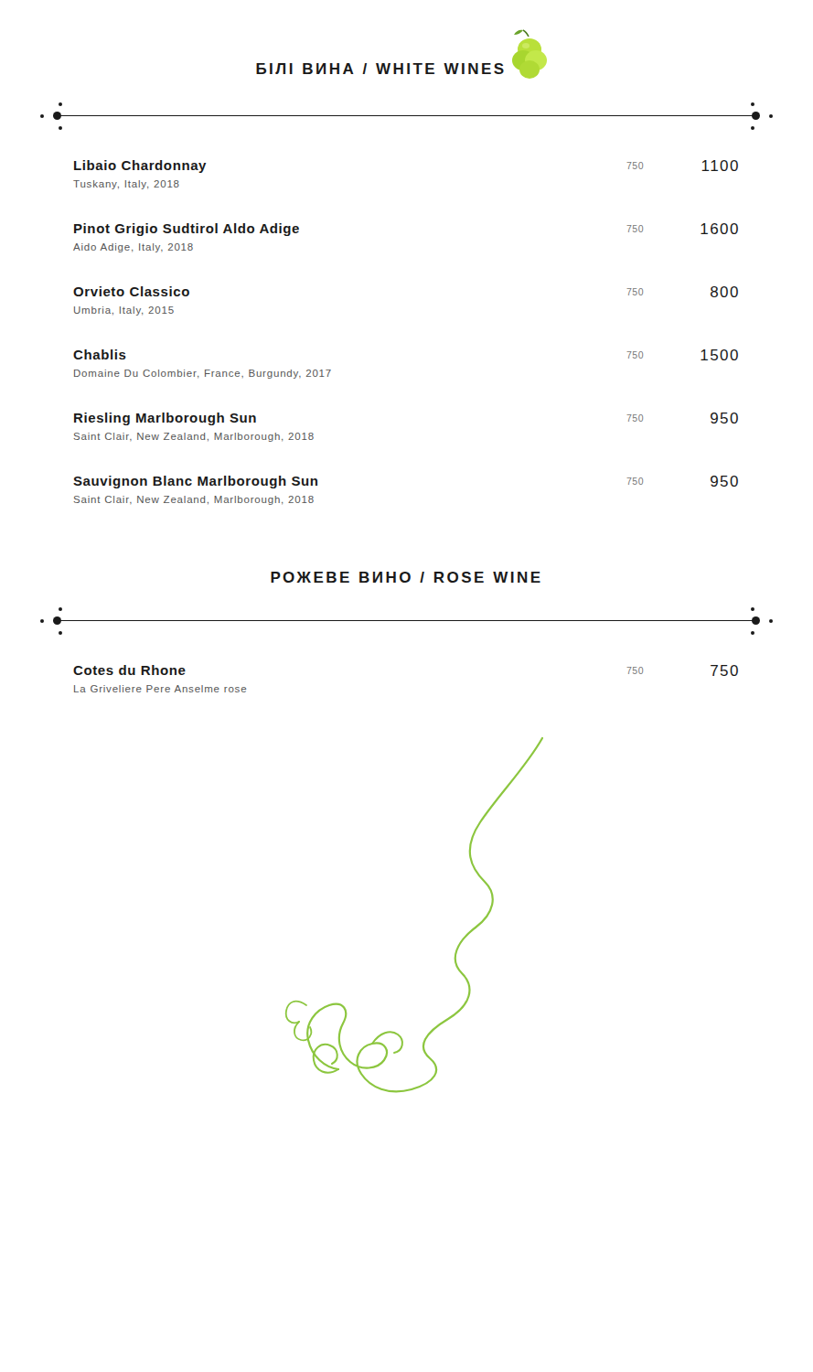БІЛІ ВИНА / WHITE WINES
Libaio Chardonnay
Tuskany, Italy, 2018
750
1100
Pinot Grigio Sudtirol Aldo Adige
Aido Adige, Italy, 2018
750
1600
Orvieto Classico
Umbria, Italy, 2015
750
800
Chablis
Domaine Du Colombier, France, Burgundy, 2017
750
1500
Riesling Marlborough Sun
Saint Clair, New Zealand, Marlborough, 2018
750
950
Sauvignon Blanc Marlborough Sun
Saint Clair, New Zealand, Marlborough, 2018
750
950
РОЖЕВЕ ВИНО / ROSE WINE
Cotes du Rhone
La Griveliere Pere Anselme rose
750
750